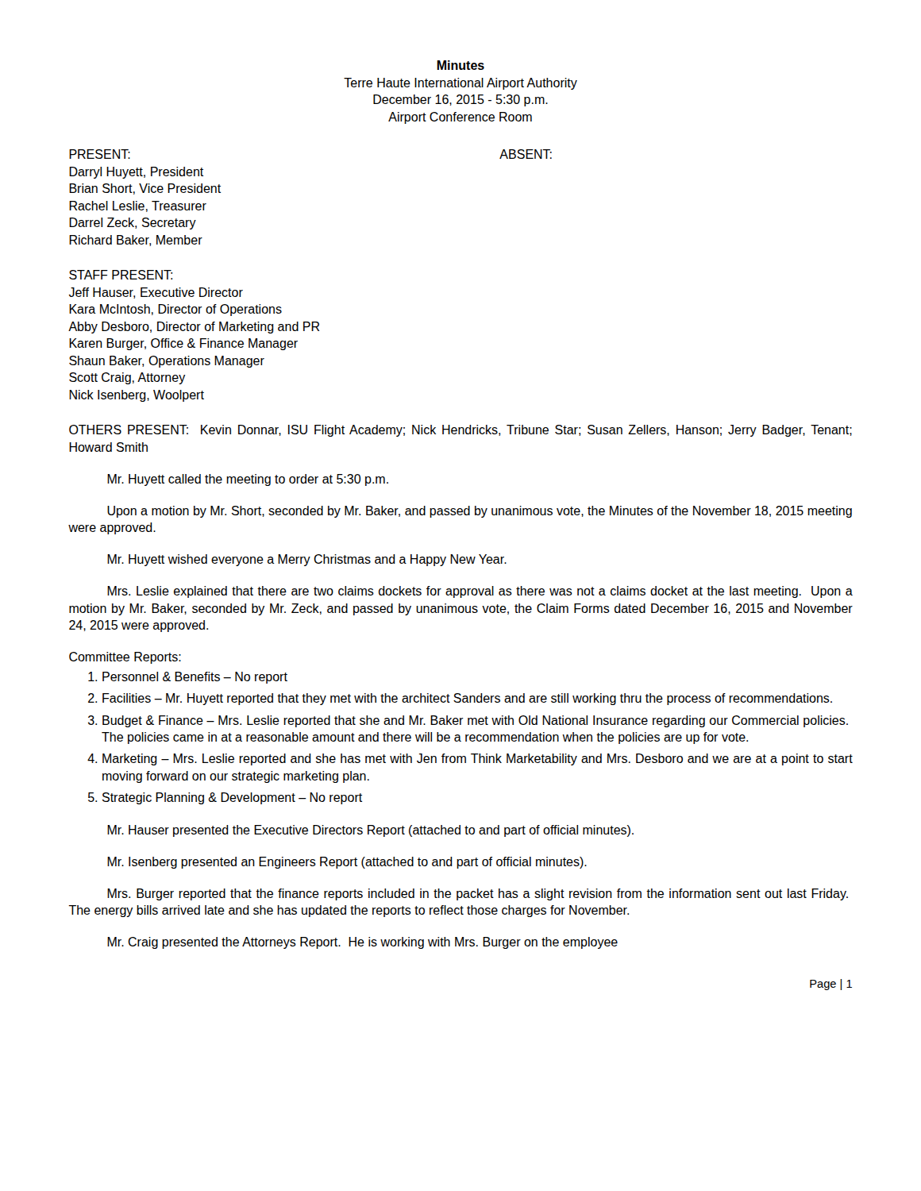Minutes
Terre Haute International Airport Authority
December 16, 2015 - 5:30 p.m.
Airport Conference Room
PRESENT: ABSENT:
Darryl Huyett, President
Brian Short, Vice President
Rachel Leslie, Treasurer
Darrel Zeck, Secretary
Richard Baker, Member
STAFF PRESENT:
Jeff Hauser, Executive Director
Kara McIntosh, Director of Operations
Abby Desboro, Director of Marketing and PR
Karen Burger, Office & Finance Manager
Shaun Baker, Operations Manager
Scott Craig, Attorney
Nick Isenberg, Woolpert
OTHERS PRESENT: Kevin Donnar, ISU Flight Academy; Nick Hendricks, Tribune Star; Susan Zellers, Hanson; Jerry Badger, Tenant; Howard Smith
Mr. Huyett called the meeting to order at 5:30 p.m.
Upon a motion by Mr. Short, seconded by Mr. Baker, and passed by unanimous vote, the Minutes of the November 18, 2015 meeting were approved.
Mr. Huyett wished everyone a Merry Christmas and a Happy New Year.
Mrs. Leslie explained that there are two claims dockets for approval as there was not a claims docket at the last meeting. Upon a motion by Mr. Baker, seconded by Mr. Zeck, and passed by unanimous vote, the Claim Forms dated December 16, 2015 and November 24, 2015 were approved.
Committee Reports:
Personnel & Benefits – No report
Facilities – Mr. Huyett reported that they met with the architect Sanders and are still working thru the process of recommendations.
Budget & Finance – Mrs. Leslie reported that she and Mr. Baker met with Old National Insurance regarding our Commercial policies. The policies came in at a reasonable amount and there will be a recommendation when the policies are up for vote.
Marketing – Mrs. Leslie reported and she has met with Jen from Think Marketability and Mrs. Desboro and we are at a point to start moving forward on our strategic marketing plan.
Strategic Planning & Development – No report
Mr. Hauser presented the Executive Directors Report (attached to and part of official minutes).
Mr. Isenberg presented an Engineers Report (attached to and part of official minutes).
Mrs. Burger reported that the finance reports included in the packet has a slight revision from the information sent out last Friday. The energy bills arrived late and she has updated the reports to reflect those charges for November.
Mr. Craig presented the Attorneys Report. He is working with Mrs. Burger on the employee
Page | 1